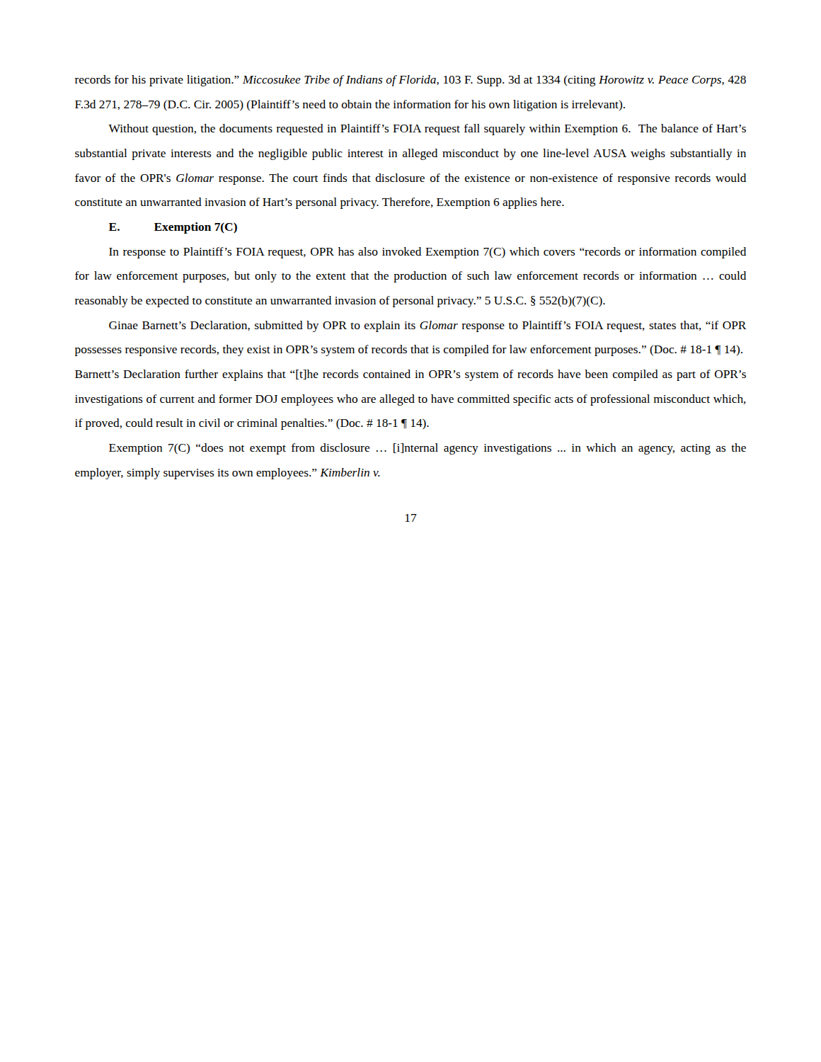records for his private litigation.” Miccosukee Tribe of Indians of Florida, 103 F. Supp. 3d at 1334 (citing Horowitz v. Peace Corps, 428 F.3d 271, 278–79 (D.C. Cir. 2005) (Plaintiff’s need to obtain the information for his own litigation is irrelevant).
Without question, the documents requested in Plaintiff’s FOIA request fall squarely within Exemption 6. The balance of Hart’s substantial private interests and the negligible public interest in alleged misconduct by one line-level AUSA weighs substantially in favor of the OPR's Glomar response. The court finds that disclosure of the existence or non-existence of responsive records would constitute an unwarranted invasion of Hart’s personal privacy. Therefore, Exemption 6 applies here.
E. Exemption 7(C)
In response to Plaintiff’s FOIA request, OPR has also invoked Exemption 7(C) which covers “records or information compiled for law enforcement purposes, but only to the extent that the production of such law enforcement records or information … could reasonably be expected to constitute an unwarranted invasion of personal privacy.” 5 U.S.C. § 552(b)(7)(C).
Ginae Barnett’s Declaration, submitted by OPR to explain its Glomar response to Plaintiff’s FOIA request, states that, “if OPR possesses responsive records, they exist in OPR’s system of records that is compiled for law enforcement purposes.” (Doc. # 18-1 ¶ 14). Barnett’s Declaration further explains that “[t]he records contained in OPR’s system of records have been compiled as part of OPR’s investigations of current and former DOJ employees who are alleged to have committed specific acts of professional misconduct which, if proved, could result in civil or criminal penalties.” (Doc. # 18-1 ¶ 14).
Exemption 7(C) “does not exempt from disclosure … [i]nternal agency investigations ... in which an agency, acting as the employer, simply supervises its own employees.” Kimberlin v.
17